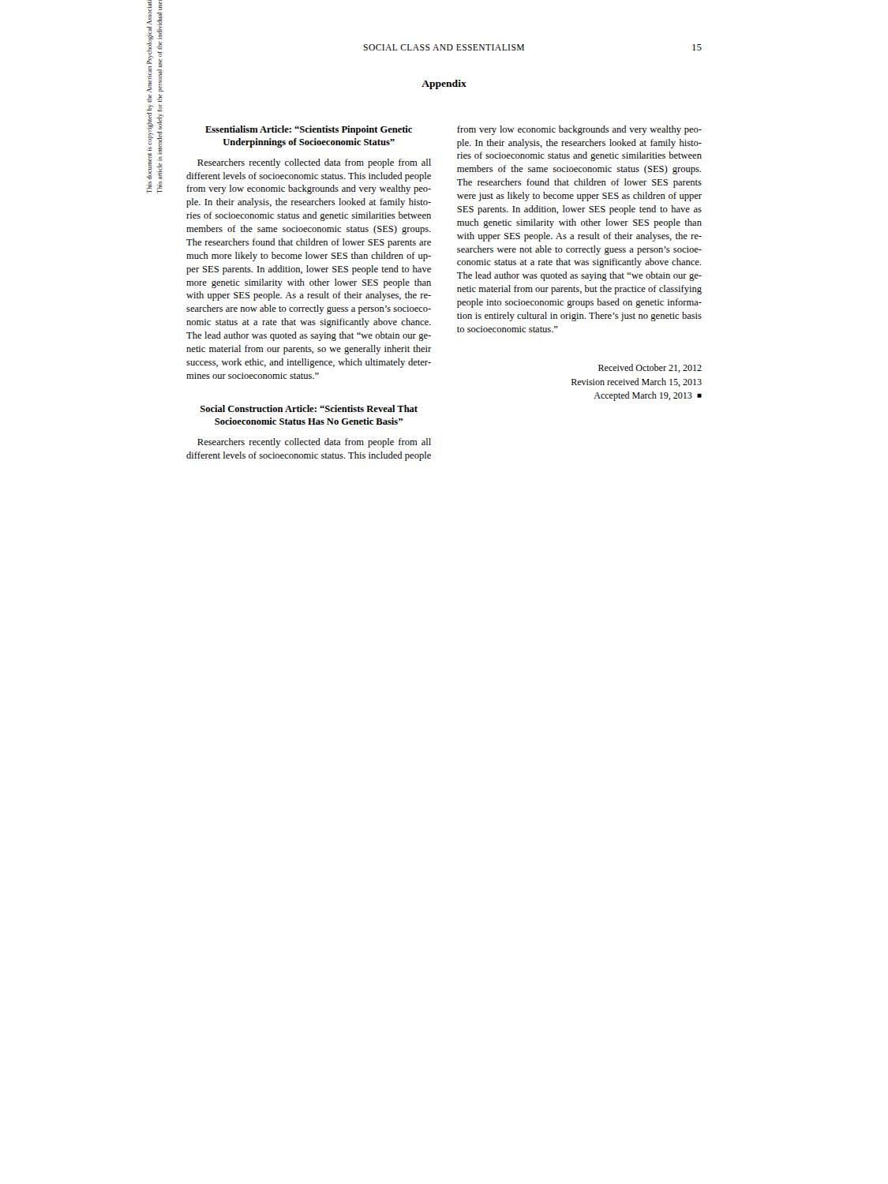This document is copyrighted by the American Psychological Association or one of its allied publishers. This article is intended solely for the personal use of the individual user and is not to be disseminated broadly.
SOCIAL CLASS AND ESSENTIALISM 15
Appendix
Essentialism Article: “Scientists Pinpoint Genetic
Underpinnings of Socioeconomic Status”
Researchers recently collected data from people from all different levels of socioeconomic status. This included people from very low economic backgrounds and very wealthy people. In their analysis, the researchers looked at family histories of socioeconomic status and genetic similarities between members of the same socioeconomic status (SES) groups. The researchers found that children of lower SES parents are much more likely to become lower SES than children of upper SES parents. In addition, lower SES people tend to have more genetic similarity with other lower SES people than with upper SES people. As a result of their analyses, the researchers are now able to correctly guess a person’s socioeconomic status at a rate that was significantly above chance. The lead author was quoted as saying that “we obtain our genetic material from our parents, so we generally inherit their success, work ethic, and intelligence, which ultimately determines our socioeconomic status.”
Social Construction Article: “Scientists Reveal That
Socioeconomic Status Has No Genetic Basis”
Researchers recently collected data from people from all different levels of socioeconomic status. This included people from very low economic backgrounds and very wealthy people. In their analysis, the researchers looked at family histories of socioeconomic status and genetic similarities between members of the same socioeconomic status (SES) groups. The researchers found that children of lower SES parents were just as likely to become upper SES as children of upper SES parents. In addition, lower SES people tend to have as much genetic similarity with other lower SES people than with upper SES people. As a result of their analyses, the researchers were not able to correctly guess a person’s socioeconomic status at a rate that was significantly above chance. The lead author was quoted as saying that “we obtain our genetic material from our parents, but the practice of classifying people into socioeconomic groups based on genetic information is entirely cultural in origin. There’s just no genetic basis to socioeconomic status.”
Received October 21, 2012
Revision received March 15, 2013
Accepted March 19, 2013 ■